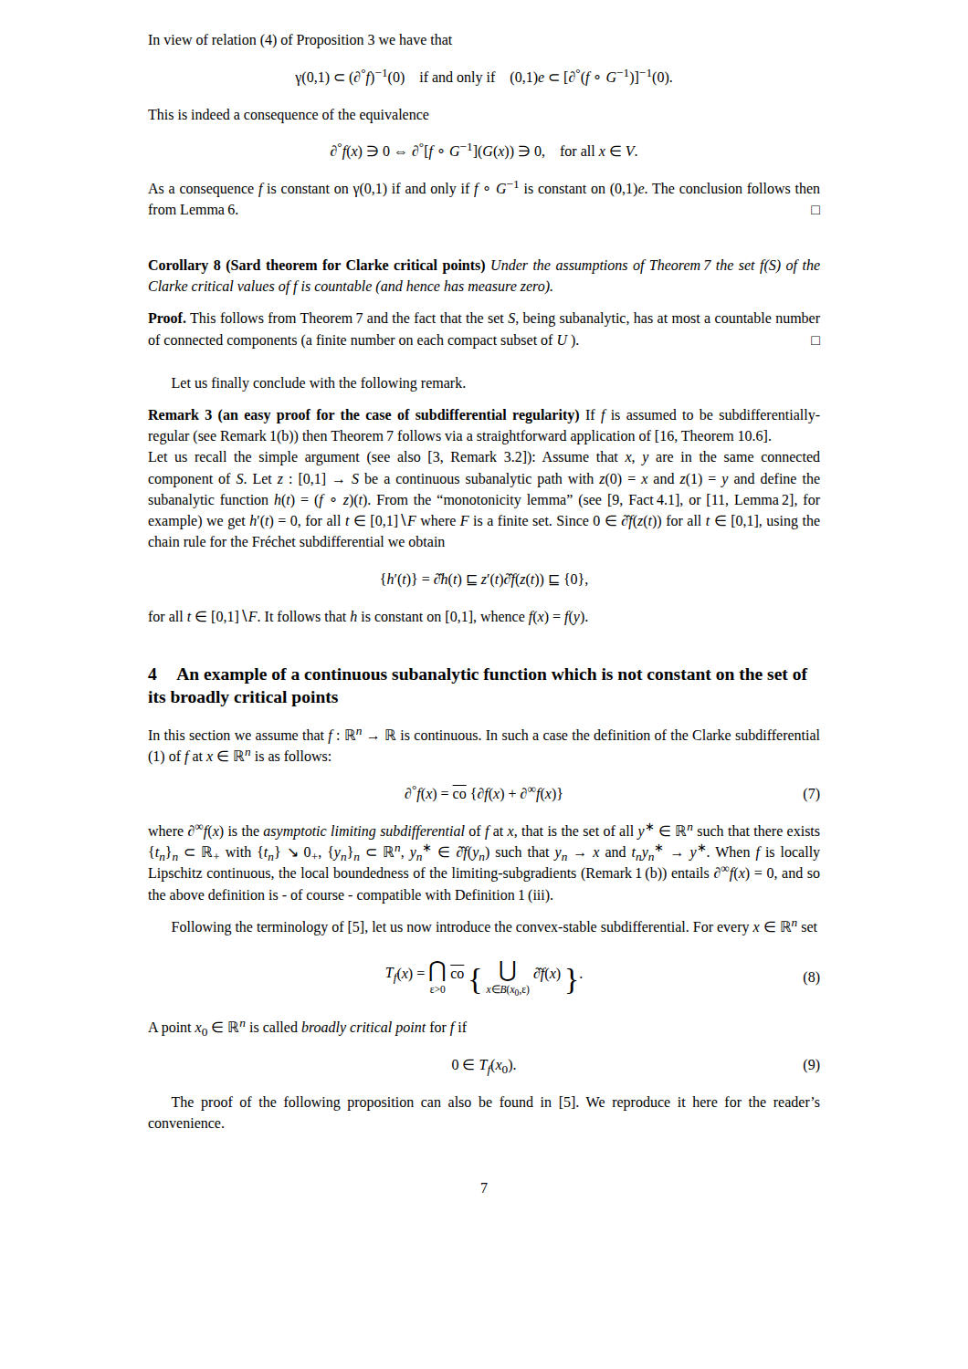In view of relation (4) of Proposition 3 we have that
γ(0,1) ⊂ (∂°f)−1(0) if and only if (0,1)e ⊂ [∂°(f ∘ G−1)]−1(0).
This is indeed a consequence of the equivalence
∂°f(x) ∋ 0 ⇔ ∂°[f ∘ G−1](G(x)) ∋ 0, for all x ∈ V.
As a consequence f is constant on γ(0,1) if and only if f ∘ G−1 is constant on (0,1)e. The conclusion follows then from Lemma 6. □
Corollary 8 (Sard theorem for Clarke critical points) Under the assumptions of Theorem 7 the set f(S) of the Clarke critical values of f is countable (and hence has measure zero).
Proof. This follows from Theorem 7 and the fact that the set S, being subanalytic, has at most a countable number of connected components (a finite number on each compact subset of U ). □
Let us finally conclude with the following remark.
Remark 3 (an easy proof for the case of subdifferential regularity) If f is assumed to be subdifferentially-regular (see Remark 1(b)) then Theorem 7 follows via a straightforward application of [16, Theorem 10.6].
Let us recall the simple argument (see also [3, Remark 3.2]): Assume that x, y are in the same connected component of S. Let z : [0,1] → S be a continuous subanalytic path with z(0) = x and z(1) = y and define the subanalytic function h(t) = (f ∘ z)(t). From the “monotonicity lemma” (see [9, Fact 4.1], or [11, Lemma 2], for example) we get h′(t) = 0, for all t ∈ [0,1]∖F where F is a finite set. Since 0 ∈ ∂̂f(z(t)) for all t ∈ [0,1], using the chain rule for the Fréchet subdifferential we obtain
{h′(t)} = ∂̂h(t) ⊑ z′(t)∂̂f(z(t)) ⊑ {0},
for all t ∈ [0,1]∖F. It follows that h is constant on [0,1], whence f(x) = f(y).
4 An example of a continuous subanalytic function which is not constant on the set of its broadly critical points
In this section we assume that f : ℝn → ℝ is continuous. In such a case the definition of the Clarke subdifferential (1) of f at x ∈ ℝn is as follows:
∂°f(x) = co {∂f(x) + ∂∞f(x)}
(7)
where ∂∞f(x) is the asymptotic limiting subdifferential of f at x, that is the set of all y∗ ∈ ℝn such that there exists {tn}n ⊂ ℝ+ with {tn} ↘ 0+, {yn}n ⊂ ℝn, yn∗ ∈ ∂̂f(yn) such that yn → x and tnyn∗ → y∗. When f is locally Lipschitz continuous, the local boundedness of the limiting-subgradients (Remark 1 (b)) entails ∂∞f(x) = 0, and so the above definition is - of course - compatible with Definition 1 (iii).
Following the terminology of [5], let us now introduce the convex-stable subdifferential. For every x ∈ ℝn set
Tf(x) = ⋂ε>0 co { ⋃x∈B(x0,ε) ∂̂f(x) }.
(8)
A point x0 ∈ ℝn is called broadly critical point for f if
0 ∈ Tf(x0).
(9)
The proof of the following proposition can also be found in [5]. We reproduce it here for the reader’s convenience.
7